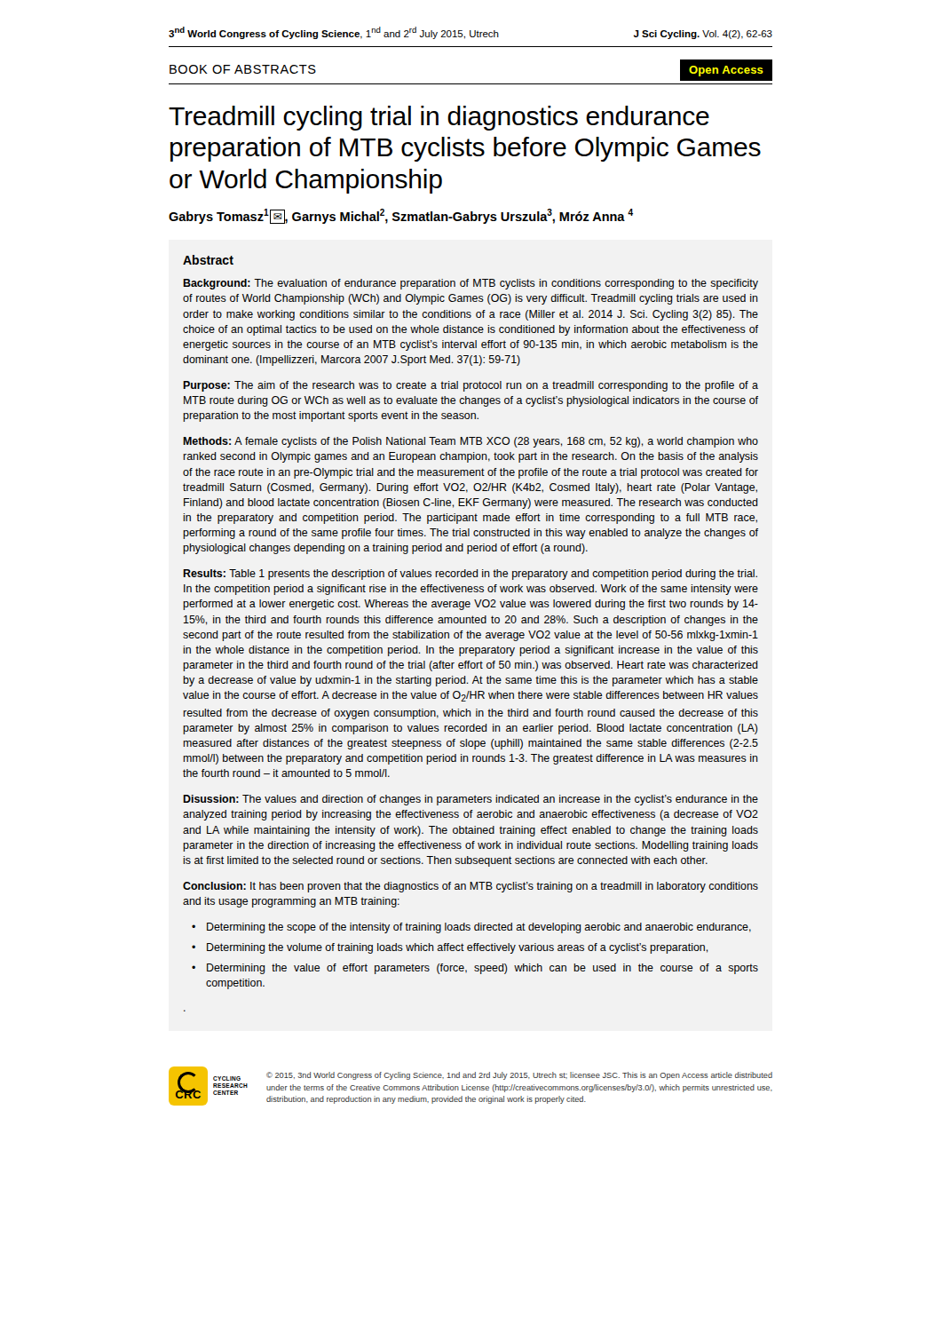3nd World Congress of Cycling Science, 1nd and 2rd July 2015, Utrech
J Sci Cycling. Vol. 4(2), 62-63
BOOK OF ABSTRACTS
Open Access
Treadmill cycling trial in diagnostics endurance preparation of MTB cyclists before Olympic Games or World Championship
Gabrys Tomasz1✉, Garnys Michal2, Szmatlan-Gabrys Urszula3, Mróz Anna 4
Abstract
Background: The evaluation of endurance preparation of MTB cyclists in conditions corresponding to the specificity of routes of World Championship (WCh) and Olympic Games (OG) is very difficult. Treadmill cycling trials are used in order to make working conditions similar to the conditions of a race (Miller et al. 2014 J. Sci. Cycling 3(2) 85). The choice of an optimal tactics to be used on the whole distance is conditioned by information about the effectiveness of energetic sources in the course of an MTB cyclist’s interval effort of 90-135 min, in which aerobic metabolism is the dominant one. (Impellizzeri, Marcora 2007 J.Sport Med. 37(1): 59-71)
Purpose: The aim of the research was to create a trial protocol run on a treadmill corresponding to the profile of a MTB route during OG or WCh as well as to evaluate the changes of a cyclist’s physiological indicators in the course of preparation to the most important sports event in the season.
Methods: A female cyclists of the Polish National Team MTB XCO (28 years, 168 cm, 52 kg), a world champion who ranked second in Olympic games and an European champion, took part in the research. On the basis of the analysis of the race route in an pre-Olympic trial and the measurement of the profile of the route a trial protocol was created for treadmill Saturn (Cosmed, Germany). During effort VO2, O2/HR (K4b2, Cosmed Italy), heart rate (Polar Vantage, Finland) and blood lactate concentration (Biosen C-line, EKF Germany) were measured. The research was conducted in the preparatory and competition period. The participant made effort in time corresponding to a full MTB race, performing a round of the same profile four times. The trial constructed in this way enabled to analyze the changes of physiological changes depending on a training period and period of effort (a round).
Results: Table 1 presents the description of values recorded in the preparatory and competition period during the trial. In the competition period a significant rise in the effectiveness of work was observed. Work of the same intensity were performed at a lower energetic cost. Whereas the average VO2 value was lowered during the first two rounds by 14-15%, in the third and fourth rounds this difference amounted to 20 and 28%. Such a description of changes in the second part of the route resulted from the stabilization of the average VO2 value at the level of 50-56 mlxkg-1xmin-1 in the whole distance in the competition period. In the preparatory period a significant increase in the value of this parameter in the third and fourth round of the trial (after effort of 50 min.) was observed. Heart rate was characterized by a decrease of value by udxmin-1 in the starting period. At the same time this is the parameter which has a stable value in the course of effort. A decrease in the value of O2/HR when there were stable differences between HR values resulted from the decrease of oxygen consumption, which in the third and fourth round caused the decrease of this parameter by almost 25% in comparison to values recorded in an earlier period. Blood lactate concentration (LA) measured after distances of the greatest steepness of slope (uphill) maintained the same stable differences (2-2.5 mmol/l) between the preparatory and competition period in rounds 1-3. The greatest difference in LA was measures in the fourth round – it amounted to 5 mmol/l.
Disussion: The values and direction of changes in parameters indicated an increase in the cyclist’s endurance in the analyzed training period by increasing the effectiveness of aerobic and anaerobic effectiveness (a decrease of VO2 and LA while maintaining the intensity of work). The obtained training effect enabled to change the training loads parameter in the direction of increasing the effectiveness of work in individual route sections. Modelling training loads is at first limited to the selected round or sections. Then subsequent sections are connected with each other.
Conclusion: It has been proven that the diagnostics of an MTB cyclist’s training on a treadmill in laboratory conditions and its usage programming an MTB training:
Determining the scope of the intensity of training loads directed at developing aerobic and anaerobic endurance,
Determining the volume of training loads which affect effectively various areas of a cyclist’s preparation,
Determining the value of effort parameters (force, speed) which can be used in the course of a sports competition.
.
CYCLING
RESEARCH
CENTER
© 2015, 3nd World Congress of Cycling Science, 1nd and 2rd July 2015, Utrech st; licensee JSC. This is an Open Access article distributed under the terms of the Creative Commons Attribution License (http://creativecommons.org/licenses/by/3.0/), which permits unrestricted use, distribution, and reproduction in any medium, provided the original work is properly cited.